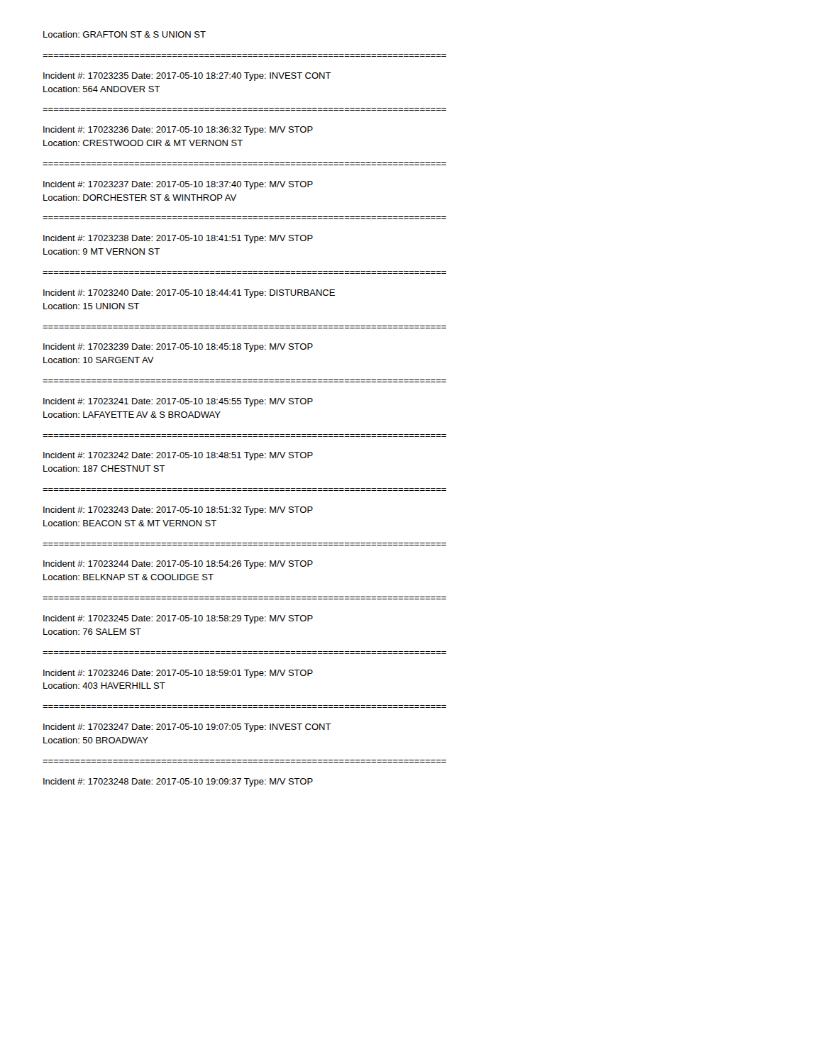Location: GRAFTON ST & S UNION ST
===========================================================================
Incident #: 17023235 Date: 2017-05-10 18:27:40 Type: INVEST CONT
Location: 564 ANDOVER ST
===========================================================================
Incident #: 17023236 Date: 2017-05-10 18:36:32 Type: M/V STOP
Location: CRESTWOOD CIR & MT VERNON ST
===========================================================================
Incident #: 17023237 Date: 2017-05-10 18:37:40 Type: M/V STOP
Location: DORCHESTER ST & WINTHROP AV
===========================================================================
Incident #: 17023238 Date: 2017-05-10 18:41:51 Type: M/V STOP
Location: 9 MT VERNON ST
===========================================================================
Incident #: 17023240 Date: 2017-05-10 18:44:41 Type: DISTURBANCE
Location: 15 UNION ST
===========================================================================
Incident #: 17023239 Date: 2017-05-10 18:45:18 Type: M/V STOP
Location: 10 SARGENT AV
===========================================================================
Incident #: 17023241 Date: 2017-05-10 18:45:55 Type: M/V STOP
Location: LAFAYETTE AV & S BROADWAY
===========================================================================
Incident #: 17023242 Date: 2017-05-10 18:48:51 Type: M/V STOP
Location: 187 CHESTNUT ST
===========================================================================
Incident #: 17023243 Date: 2017-05-10 18:51:32 Type: M/V STOP
Location: BEACON ST & MT VERNON ST
===========================================================================
Incident #: 17023244 Date: 2017-05-10 18:54:26 Type: M/V STOP
Location: BELKNAP ST & COOLIDGE ST
===========================================================================
Incident #: 17023245 Date: 2017-05-10 18:58:29 Type: M/V STOP
Location: 76 SALEM ST
===========================================================================
Incident #: 17023246 Date: 2017-05-10 18:59:01 Type: M/V STOP
Location: 403 HAVERHILL ST
===========================================================================
Incident #: 17023247 Date: 2017-05-10 19:07:05 Type: INVEST CONT
Location: 50 BROADWAY
===========================================================================
Incident #: 17023248 Date: 2017-05-10 19:09:37 Type: M/V STOP